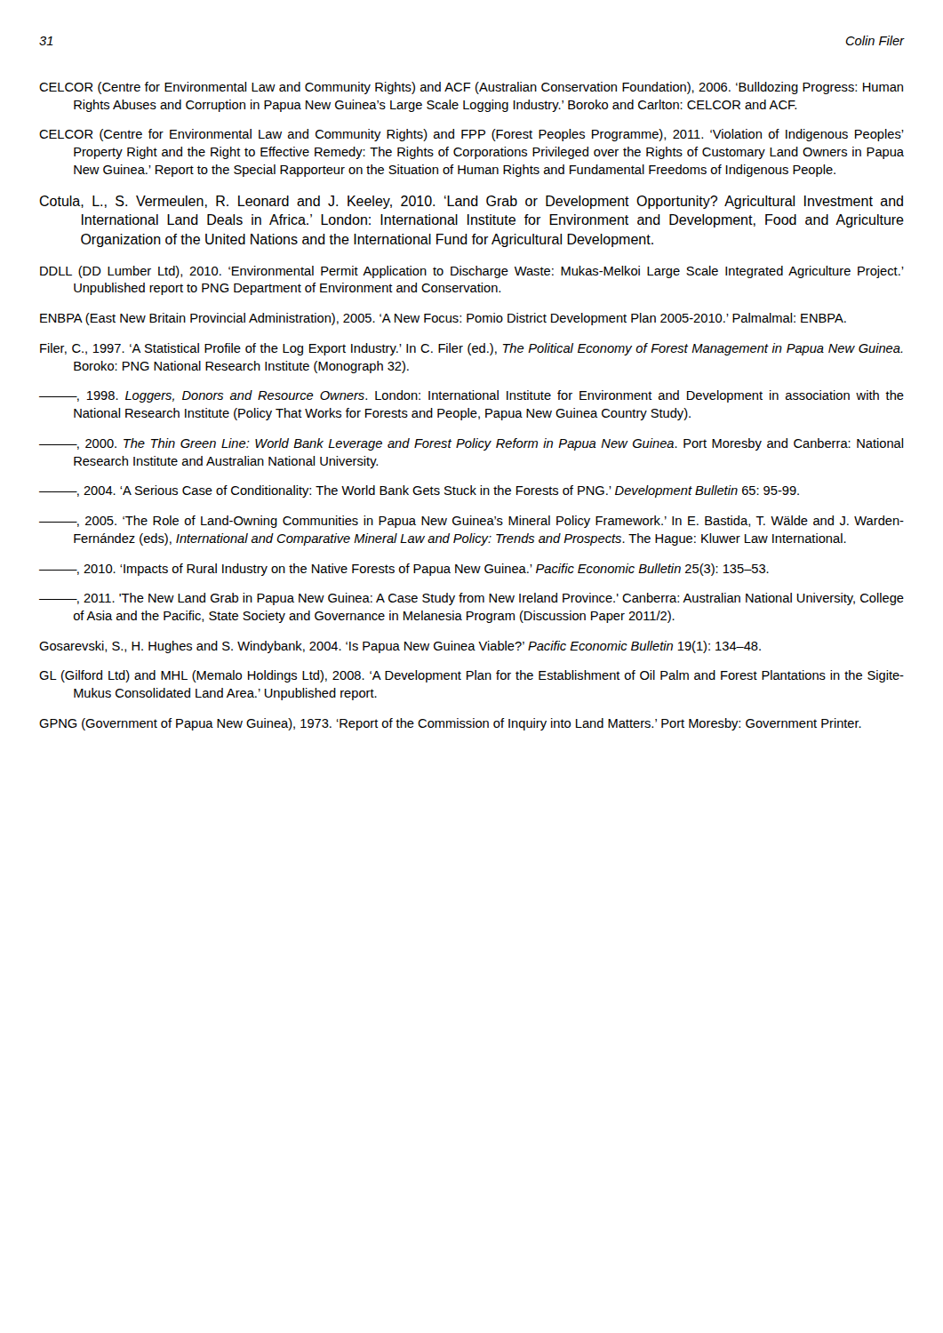31 Colin Filer
CELCOR (Centre for Environmental Law and Community Rights) and ACF (Australian Conservation Foundation), 2006. ‘Bulldozing Progress: Human Rights Abuses and Corruption in Papua New Guinea’s Large Scale Logging Industry.’ Boroko and Carlton: CELCOR and ACF.
CELCOR (Centre for Environmental Law and Community Rights) and FPP (Forest Peoples Programme), 2011. ‘Violation of Indigenous Peoples’ Property Right and the Right to Effective Remedy: The Rights of Corporations Privileged over the Rights of Customary Land Owners in Papua New Guinea.’ Report to the Special Rapporteur on the Situation of Human Rights and Fundamental Freedoms of Indigenous People.
Cotula, L., S. Vermeulen, R. Leonard and J. Keeley, 2010. ‘Land Grab or Development Opportunity? Agricultural Investment and International Land Deals in Africa.’ London: International Institute for Environment and Development, Food and Agriculture Organization of the United Nations and the International Fund for Agricultural Development.
DDLL (DD Lumber Ltd), 2010. ‘Environmental Permit Application to Discharge Waste: Mukas-Melkoi Large Scale Integrated Agriculture Project.’ Unpublished report to PNG Department of Environment and Conservation.
ENBPA (East New Britain Provincial Administration), 2005. ‘A New Focus: Pomio District Development Plan 2005-2010.’ Palmalmal: ENBPA.
Filer, C., 1997. ‘A Statistical Profile of the Log Export Industry.’ In C. Filer (ed.), The Political Economy of Forest Management in Papua New Guinea. Boroko: PNG National Research Institute (Monograph 32).
———, 1998. Loggers, Donors and Resource Owners. London: International Institute for Environment and Development in association with the National Research Institute (Policy That Works for Forests and People, Papua New Guinea Country Study).
———, 2000. The Thin Green Line: World Bank Leverage and Forest Policy Reform in Papua New Guinea. Port Moresby and Canberra: National Research Institute and Australian National University.
———, 2004. ‘A Serious Case of Conditionality: The World Bank Gets Stuck in the Forests of PNG.’ Development Bulletin 65: 95-99.
———, 2005. ‘The Role of Land-Owning Communities in Papua New Guinea’s Mineral Policy Framework.’ In E. Bastida, T. Wälde and J. Warden-Fernández (eds), International and Comparative Mineral Law and Policy: Trends and Prospects. The Hague: Kluwer Law International.
———, 2010. ‘Impacts of Rural Industry on the Native Forests of Papua New Guinea.’ Pacific Economic Bulletin 25(3): 135–53.
———, 2011. 'The New Land Grab in Papua New Guinea: A Case Study from New Ireland Province.' Canberra: Australian National University, College of Asia and the Pacific, State Society and Governance in Melanesia Program (Discussion Paper 2011/2).
Gosarevski, S., H. Hughes and S. Windybank, 2004. ‘Is Papua New Guinea Viable?’ Pacific Economic Bulletin 19(1): 134–48.
GL (Gilford Ltd) and MHL (Memalo Holdings Ltd), 2008. ‘A Development Plan for the Establishment of Oil Palm and Forest Plantations in the Sigite-Mukus Consolidated Land Area.’ Unpublished report.
GPNG (Government of Papua New Guinea), 1973. ‘Report of the Commission of Inquiry into Land Matters.’ Port Moresby: Government Printer.